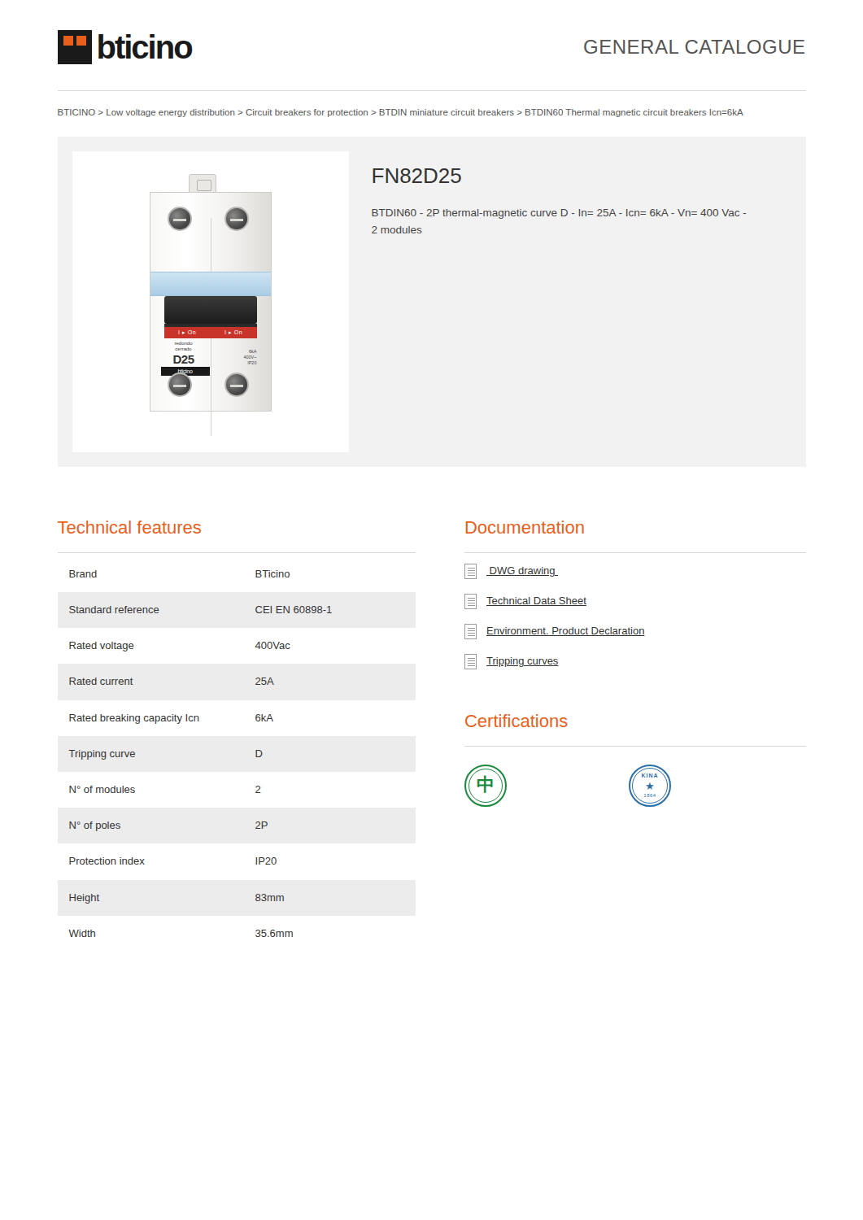bticino
GENERAL CATALOGUE
BTICINO > Low voltage energy distribution > Circuit breakers for protection > BTDIN miniature circuit breakers > BTDIN60 Thermal magnetic circuit breakers Icn=6kA
I ▸ On I ▸ On
redondo
cerrado
D25
bticino
6kA
400V~
IP20
FN82D25
BTDIN60 - 2P thermal-magnetic curve D - In= 25A - Icn= 6kA - Vn= 400 Vac - 2 modules
Technical features
| Brand | BTicino |
| Standard reference | CEI EN 60898-1 |
| Rated voltage | 400Vac |
| Rated current | 25A |
| Rated breaking capacity Icn | 6kA |
| Tripping curve | D |
| N° of modules | 2 |
| N° of poles | 2P |
| Protection index | IP20 |
| Height | 83mm |
| Width | 35.6mm |
Documentation
DWG drawing
Technical Data Sheet
Environment. Product Declaration
Tripping curves
Certifications
中
KINA
★
1864